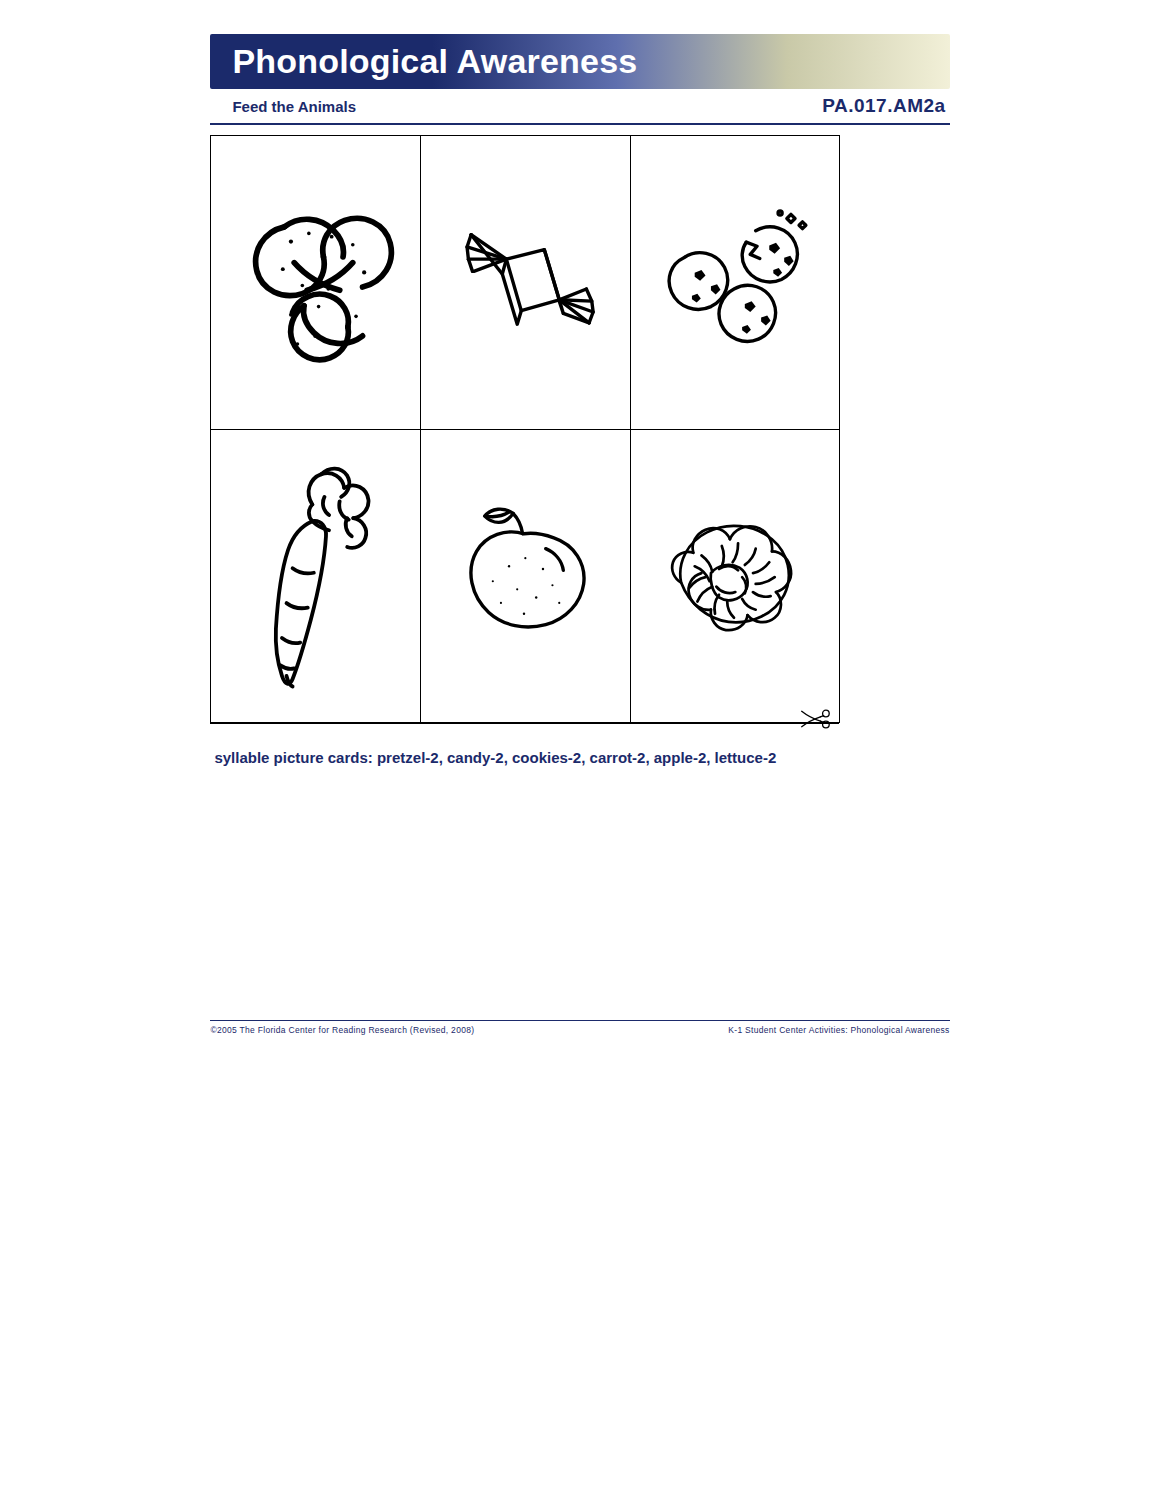Phonological Awareness
Feed the Animals PA.017.AM2a
syllable picture cards: pretzel-2, candy-2, cookies-2, carrot-2, apple-2, lettuce-2
©2005 The Florida Center for Reading Research (Revised, 2008) K-1 Student Center Activities: Phonological Awareness